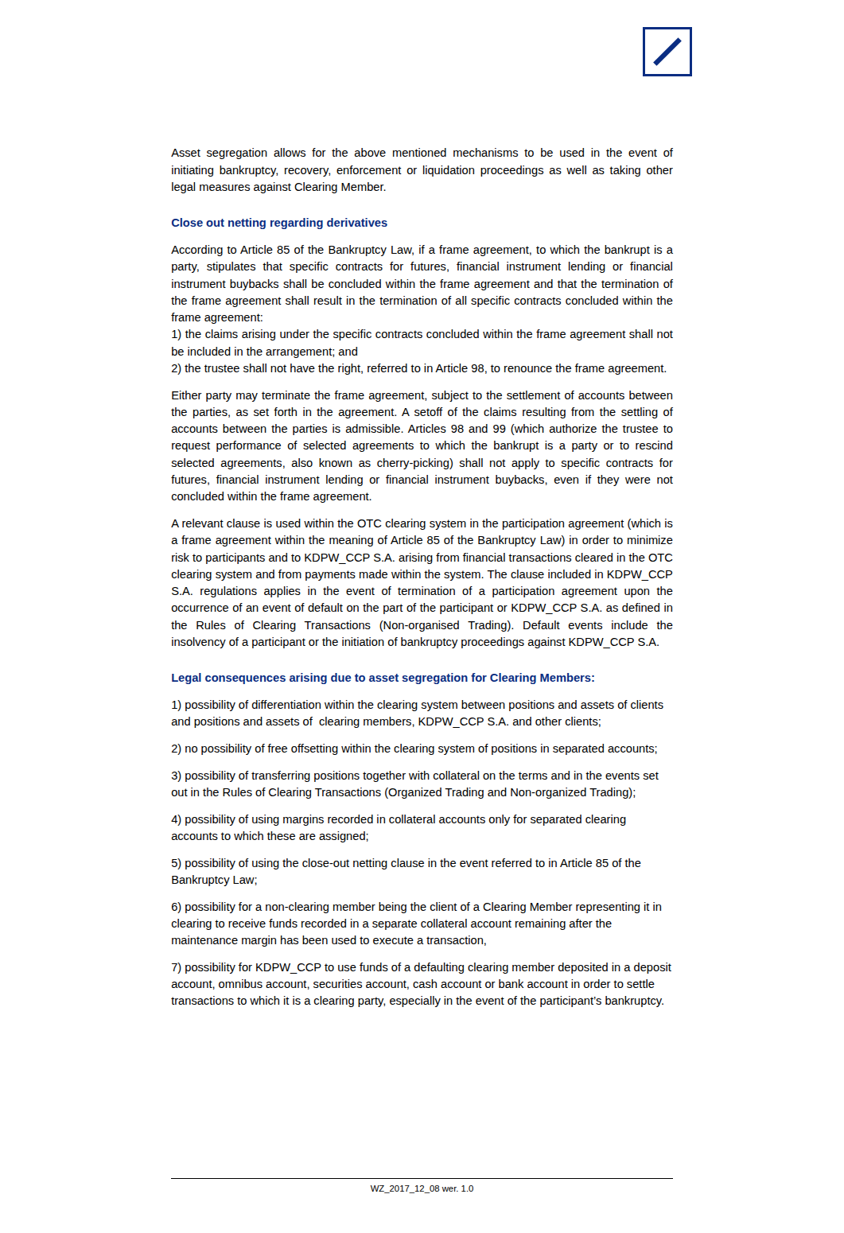Asset segregation allows for the above mentioned mechanisms to be used in the event of initiating bankruptcy, recovery, enforcement or liquidation proceedings as well as taking other legal measures against Clearing Member.
Close out netting regarding derivatives
According to Article 85 of the Bankruptcy Law, if a frame agreement, to which the bankrupt is a party, stipulates that specific contracts for futures, financial instrument lending or financial instrument buybacks shall be concluded within the frame agreement and that the termination of the frame agreement shall result in the termination of all specific contracts concluded within the frame agreement:
1) the claims arising under the specific contracts concluded within the frame agreement shall not be included in the arrangement; and
2) the trustee shall not have the right, referred to in Article 98, to renounce the frame agreement.
Either party may terminate the frame agreement, subject to the settlement of accounts between the parties, as set forth in the agreement. A setoff of the claims resulting from the settling of accounts between the parties is admissible. Articles 98 and 99 (which authorize the trustee to request performance of selected agreements to which the bankrupt is a party or to rescind selected agreements, also known as cherry-picking) shall not apply to specific contracts for futures, financial instrument lending or financial instrument buybacks, even if they were not concluded within the frame agreement.
A relevant clause is used within the OTC clearing system in the participation agreement (which is a frame agreement within the meaning of Article 85 of the Bankruptcy Law) in order to minimize risk to participants and to KDPW_CCP S.A. arising from financial transactions cleared in the OTC clearing system and from payments made within the system. The clause included in KDPW_CCP S.A. regulations applies in the event of termination of a participation agreement upon the occurrence of an event of default on the part of the participant or KDPW_CCP S.A. as defined in the Rules of Clearing Transactions (Non-organised Trading). Default events include the insolvency of a participant or the initiation of bankruptcy proceedings against KDPW_CCP S.A.
Legal consequences arising due to asset segregation for Clearing Members:
1) possibility of differentiation within the clearing system between positions and assets of clients and positions and assets of clearing members, KDPW_CCP S.A. and other clients;
2) no possibility of free offsetting within the clearing system of positions in separated accounts;
3) possibility of transferring positions together with collateral on the terms and in the events set out in the Rules of Clearing Transactions (Organized Trading and Non-organized Trading);
4) possibility of using margins recorded in collateral accounts only for separated clearing accounts to which these are assigned;
5) possibility of using the close-out netting clause in the event referred to in Article 85 of the Bankruptcy Law;
6) possibility for a non-clearing member being the client of a Clearing Member representing it in clearing to receive funds recorded in a separate collateral account remaining after the maintenance margin has been used to execute a transaction,
7) possibility for KDPW_CCP to use funds of a defaulting clearing member deposited in a deposit account, omnibus account, securities account, cash account or bank account in order to settle transactions to which it is a clearing party, especially in the event of the participant’s bankruptcy.
WZ_2017_12_08 wer. 1.0